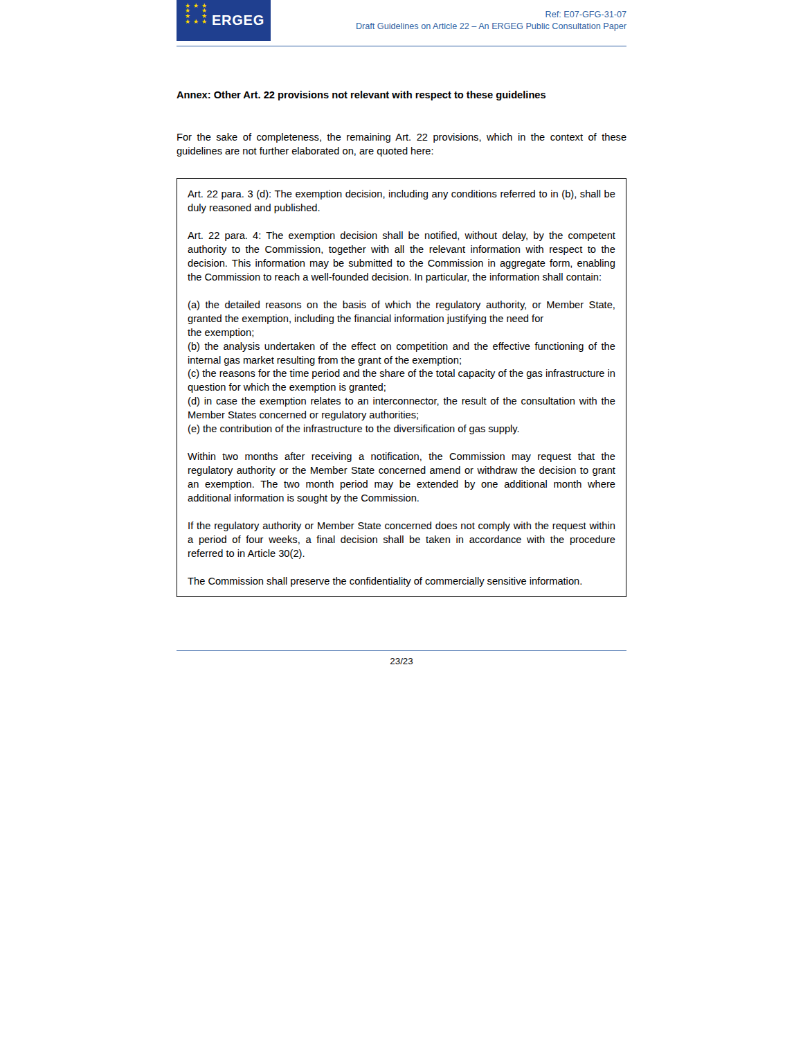★ ★ ★ ★ ★ ★ ★ ★ ★ ★
ERGEG
Ref: E07-GFG-31-07
Draft Guidelines on Article 22 – An ERGEG Public Consultation Paper
Annex: Other Art. 22 provisions not relevant with respect to these guidelines
For the sake of completeness, the remaining Art. 22 provisions, which in the context of these guidelines are not further elaborated on, are quoted here:
Art. 22 para. 3 (d): The exemption decision, including any conditions referred to in (b), shall be duly reasoned and published.
Art. 22 para. 4: The exemption decision shall be notified, without delay, by the competent authority to the Commission, together with all the relevant information with respect to the decision. This information may be submitted to the Commission in aggregate form, enabling the Commission to reach a well-founded decision. In particular, the information shall contain:
(a) the detailed reasons on the basis of which the regulatory authority, or Member State, granted the exemption, including the financial information justifying the need for
the exemption;
(b) the analysis undertaken of the effect on competition and the effective functioning of the internal gas market resulting from the grant of the exemption;
(c) the reasons for the time period and the share of the total capacity of the gas infrastructure in question for which the exemption is granted;
(d) in case the exemption relates to an interconnector, the result of the consultation with the Member States concerned or regulatory authorities;
(e) the contribution of the infrastructure to the diversification of gas supply.
Within two months after receiving a notification, the Commission may request that the regulatory authority or the Member State concerned amend or withdraw the decision to grant an exemption. The two month period may be extended by one additional month where additional information is sought by the Commission.
If the regulatory authority or Member State concerned does not comply with the request within a period of four weeks, a final decision shall be taken in accordance with the procedure referred to in Article 30(2).
The Commission shall preserve the confidentiality of commercially sensitive information.
23/23